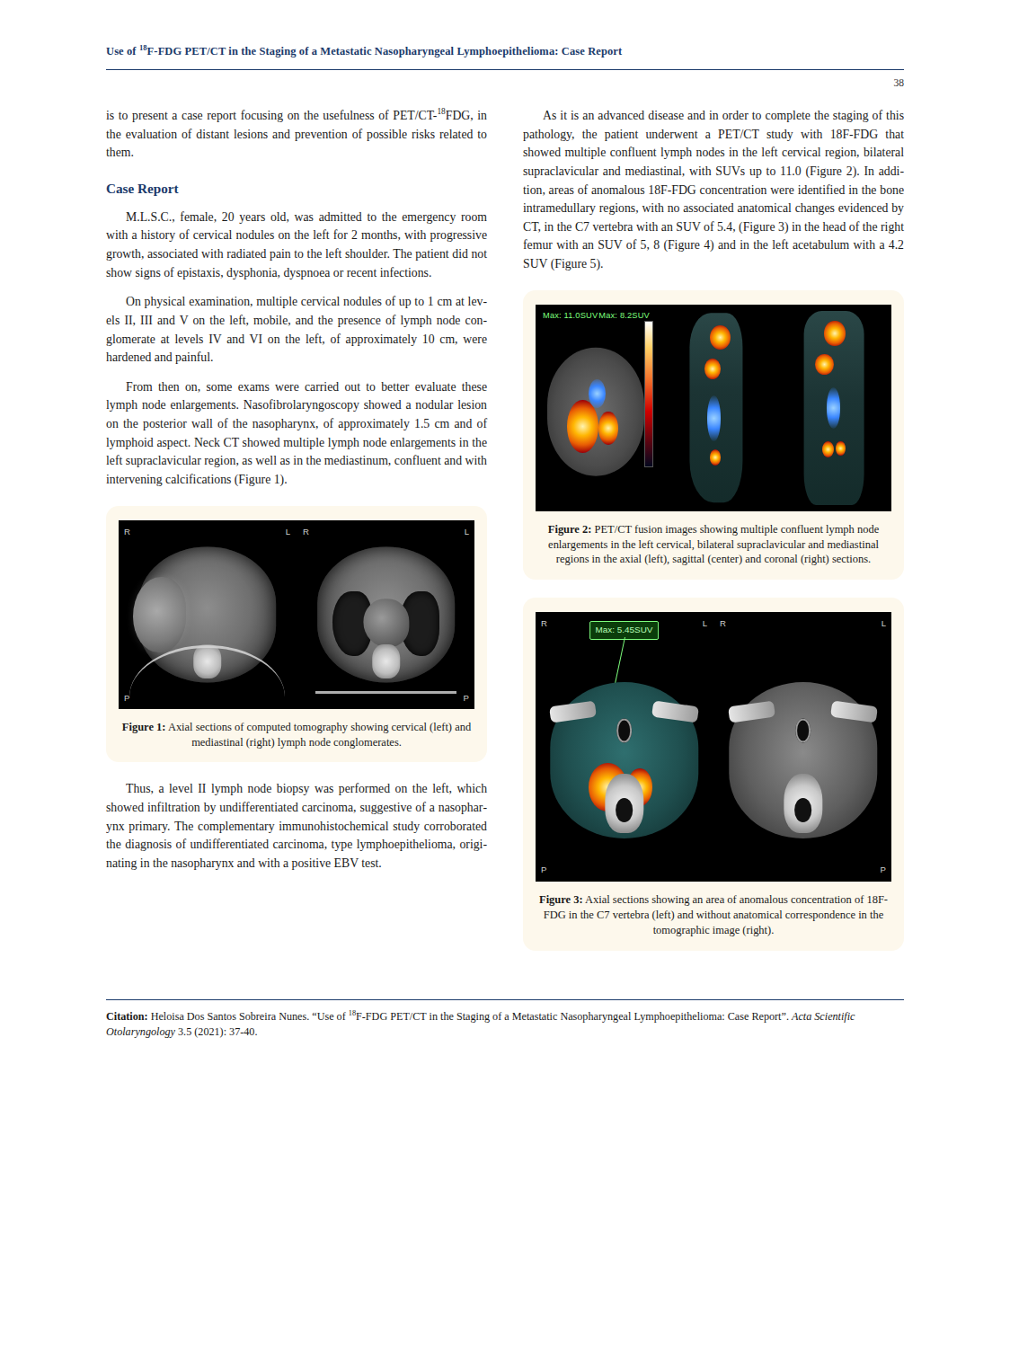Use of 18F-FDG PET/CT in the Staging of a Metastatic Nasopharyngeal Lymphoepithelioma: Case Report
38
is to present a case report focusing on the usefulness of PET/CT-18FDG, in the evaluation of distant lesions and prevention of possible risks related to them.
Case Report
M.L.S.C., female, 20 years old, was admitted to the emergency room with a history of cervical nodules on the left for 2 months, with progressive growth, associated with radiated pain to the left shoulder. The patient did not show signs of epistaxis, dysphonia, dyspnoea or recent infections.
On physical examination, multiple cervical nodules of up to 1 cm at levels II, III and V on the left, mobile, and the presence of lymph node conglomerate at levels IV and VI on the left, of approximately 10 cm, were hardened and painful.
From then on, some exams were carried out to better evaluate these lymph node enlargements. Nasofibrolaryngoscopy showed a nodular lesion on the posterior wall of the nasopharynx, of approximately 1.5 cm and of lymphoid aspect. Neck CT showed multiple lymph node enlargements in the left supraclavicular region, as well as in the mediastinum, confluent and with intervening calcifications (Figure 1).
R L P
R L P
Figure 1: Axial sections of computed tomography showing cervical (left) and mediastinal (right) lymph node conglomerates.
Thus, a level II lymph node biopsy was performed on the left, which showed infiltration by undifferentiated carcinoma, suggestive of a nasopharynx primary. The complementary immunohistochemical study corroborated the diagnosis of undifferentiated carcinoma, type lymphoepithelioma, originating in the nasopharynx and with a positive EBV test.
As it is an advanced disease and in order to complete the staging of this pathology, the patient underwent a PET/CT study with 18F-FDG that showed multiple confluent lymph nodes in the left cervical region, bilateral supraclavicular and mediastinal, with SUVs up to 11.0 (Figure 2). In addition, areas of anomalous 18F-FDG concentration were identified in the bone intramedullary regions, with no associated anatomical changes evidenced by CT, in the C7 vertebra with an SUV of 5.4, (Figure 3) in the head of the right femur with an SUV of 5, 8 (Figure 4) and in the left acetabulum with a 4.2 SUV (Figure 5).
Max: 11.0SUV Max: 8.2SUV
Figure 2: PET/CT fusion images showing multiple confluent lymph node enlargements in the left cervical, bilateral supraclavicular and mediastinal regions in the axial (left), sagittal (center) and coronal (right) sections.
Max: 5.45SUV
R L P
R L P
Figure 3: Axial sections showing an area of anomalous concentration of 18F-FDG in the C7 vertebra (left) and without anatomical correspondence in the tomographic image (right).
Citation: Heloisa Dos Santos Sobreira Nunes. “Use of 18F-FDG PET/CT in the Staging of a Metastatic Nasopharyngeal Lymphoepithelioma: Case Report”. Acta Scientific Otolaryngology 3.5 (2021): 37-40.